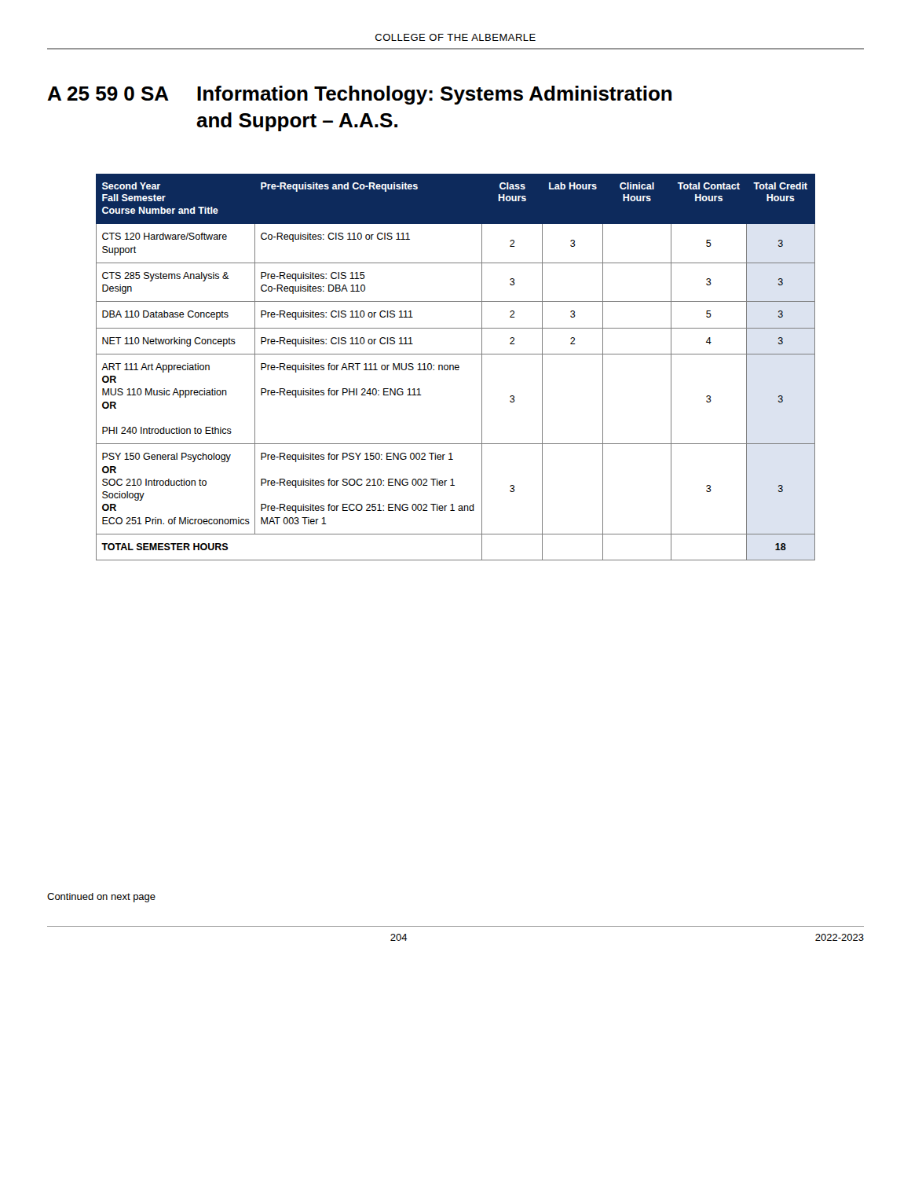COLLEGE OF THE ALBEMARLE
A 25 59 0 SA Information Technology: Systems Administration and Support – A.A.S.
| Second Year Fall Semester Course Number and Title | Pre-Requisites and Co-Requisites | Class Hours | Lab Hours | Clinical Hours | Total Contact Hours | Total Credit Hours |
| --- | --- | --- | --- | --- | --- | --- |
| CTS 120 Hardware/Software Support | Co-Requisites: CIS 110 or CIS 111 | 2 | 3 | | 5 | 3 |
| CTS 285 Systems Analysis & Design | Pre-Requisites: CIS 115 Co-Requisites: DBA 110 | 3 | | | 3 | 3 |
| DBA 110 Database Concepts | Pre-Requisites: CIS 110 or CIS 111 | 2 | 3 | | 5 | 3 |
| NET 110 Networking Concepts | Pre-Requisites: CIS 110 or CIS 111 | 2 | 2 | | 4 | 3 |
| ART 111 Art Appreciation OR MUS 110 Music Appreciation OR PHI 240 Introduction to Ethics | Pre-Requisites for ART 111 or MUS 110: none Pre-Requisites for PHI 240: ENG 111 | 3 | | | 3 | 3 |
| PSY 150 General Psychology OR SOC 210 Introduction to Sociology OR ECO 251 Prin. of Microeconomics | Pre-Requisites for PSY 150: ENG 002 Tier 1 Pre-Requisites for SOC 210: ENG 002 Tier 1 Pre-Requisites for ECO 251: ENG 002 Tier 1 and MAT 003 Tier 1 | 3 | | | 3 | 3 |
| TOTAL SEMESTER HOURS | | | | | 18 |
Continued on next page
204 2022-2023